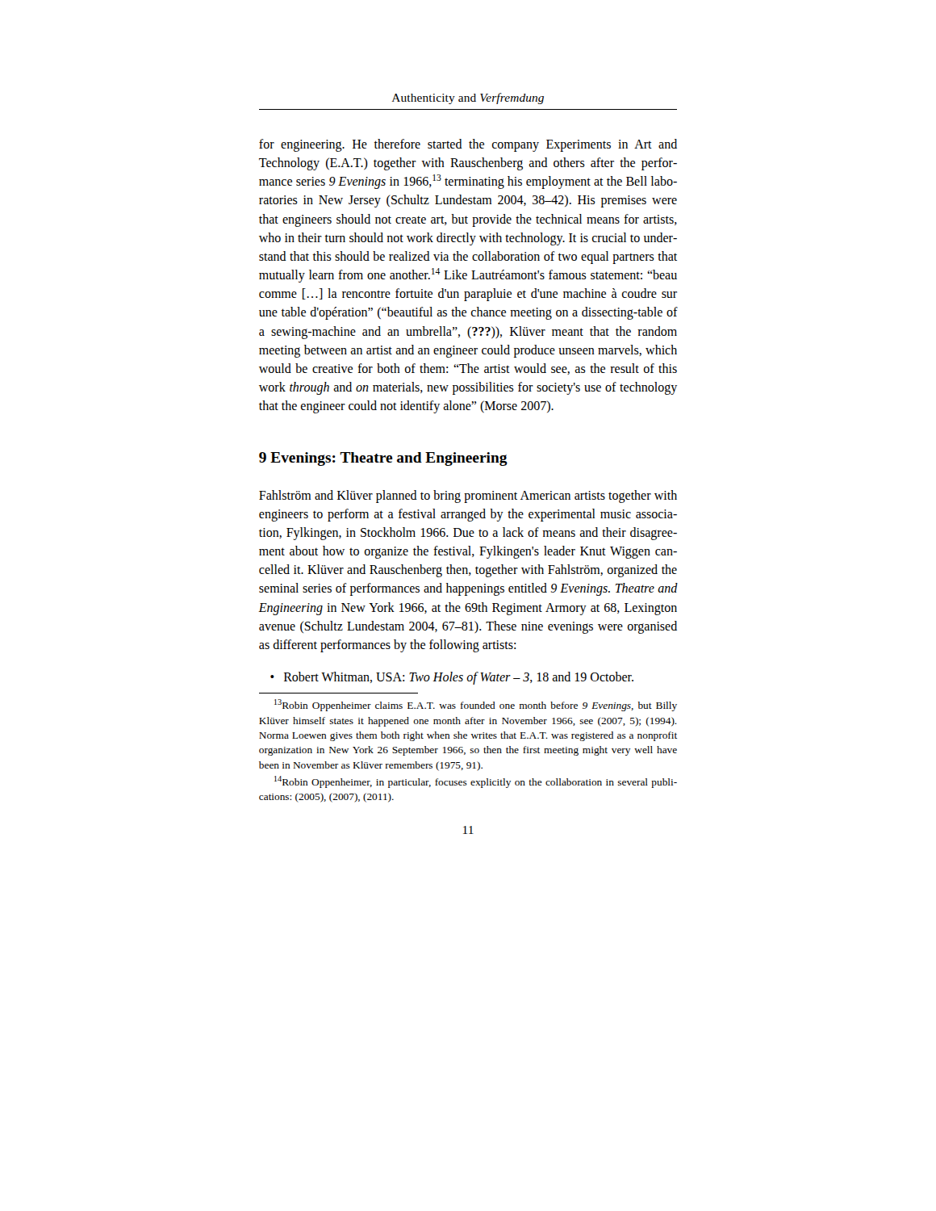Authenticity and Verfremdung
for engineering. He therefore started the company Experiments in Art and Technology (E.A.T.) together with Rauschenberg and others after the performance series 9 Evenings in 1966,13 terminating his employment at the Bell laboratories in New Jersey (Schultz Lundestam 2004, 38–42). His premises were that engineers should not create art, but provide the technical means for artists, who in their turn should not work directly with technology. It is crucial to understand that this should be realized via the collaboration of two equal partners that mutually learn from one another.14 Like Lautréamont's famous statement: “beau comme […] la rencontre fortuite d'un parapluie et d'une machine à coudre sur une table d'opération” (“beautiful as the chance meeting on a dissecting-table of a sewing-machine and an umbrella”, (???)), Klüver meant that the random meeting between an artist and an engineer could produce unseen marvels, which would be creative for both of them: “The artist would see, as the result of this work through and on materials, new possibilities for society's use of technology that the engineer could not identify alone” (Morse 2007).
9 Evenings: Theatre and Engineering
Fahlström and Klüver planned to bring prominent American artists together with engineers to perform at a festival arranged by the experimental music association, Fylkingen, in Stockholm 1966. Due to a lack of means and their disagreement about how to organize the festival, Fylkingen's leader Knut Wiggen cancelled it. Klüver and Rauschenberg then, together with Fahlström, organized the seminal series of performances and happenings entitled 9 Evenings. Theatre and Engineering in New York 1966, at the 69th Regiment Armory at 68, Lexington avenue (Schultz Lundestam 2004, 67–81). These nine evenings were organised as different performances by the following artists:
Robert Whitman, USA: Two Holes of Water – 3, 18 and 19 October.
13Robin Oppenheimer claims E.A.T. was founded one month before 9 Evenings, but Billy Klüver himself states it happened one month after in November 1966, see (2007, 5); (1994). Norma Loewen gives them both right when she writes that E.A.T. was registered as a nonprofit organization in New York 26 September 1966, so then the first meeting might very well have been in November as Klüver remembers (1975, 91).
14Robin Oppenheimer, in particular, focuses explicitly on the collaboration in several publications: (2005), (2007), (2011).
11